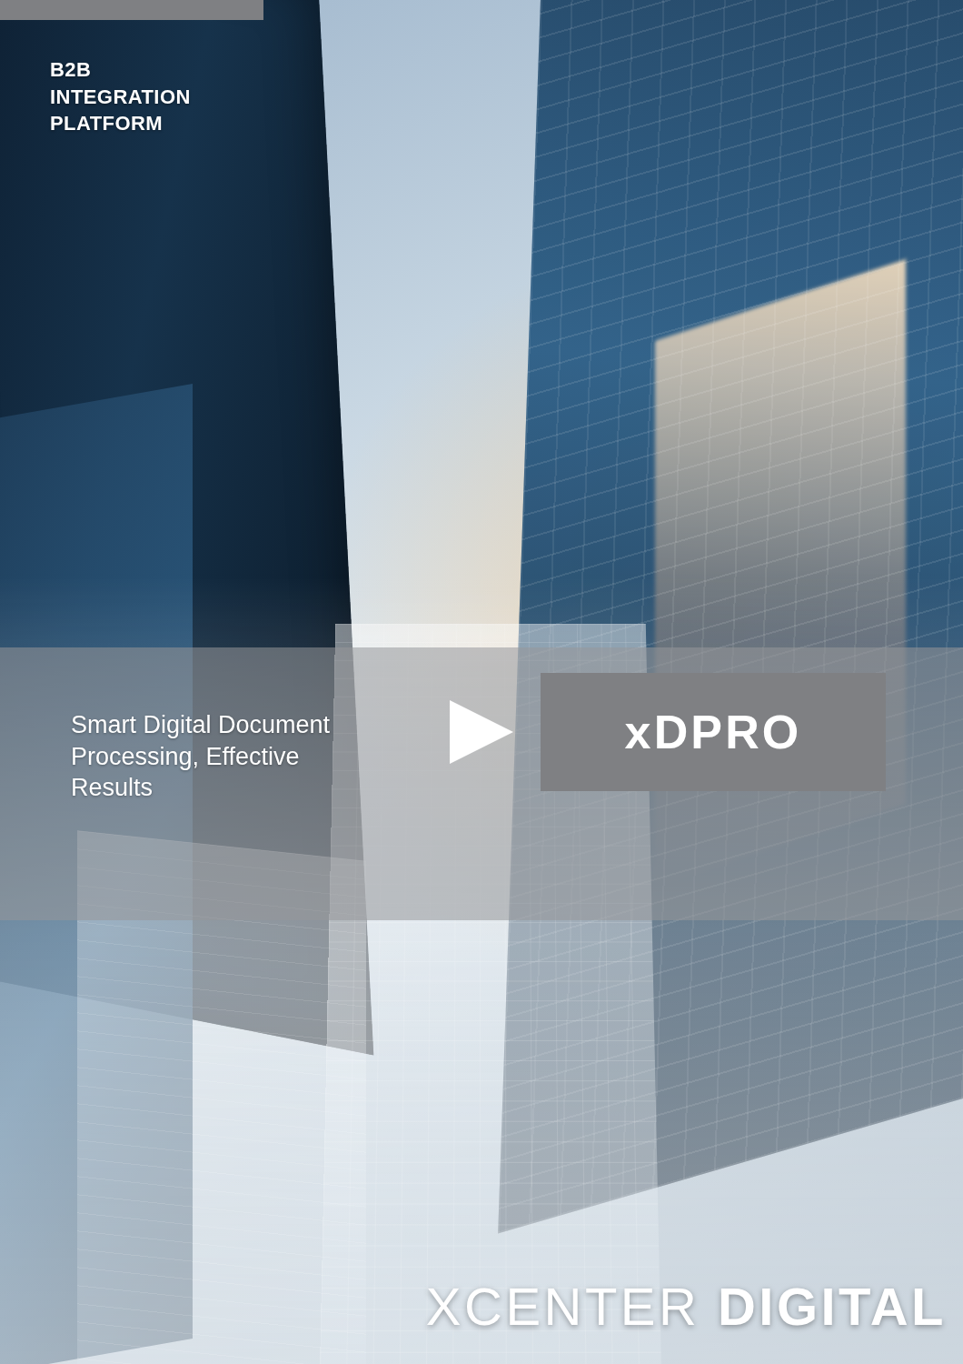B2B
Integration
Platform
Smart Digital Document Processing, Effective Results
x DPRO
XCENTER DIGITAL
xDPRO — B2B Integration Platform by XCENTER DIGITAL: Smart Digital Document Processing, Effective Results